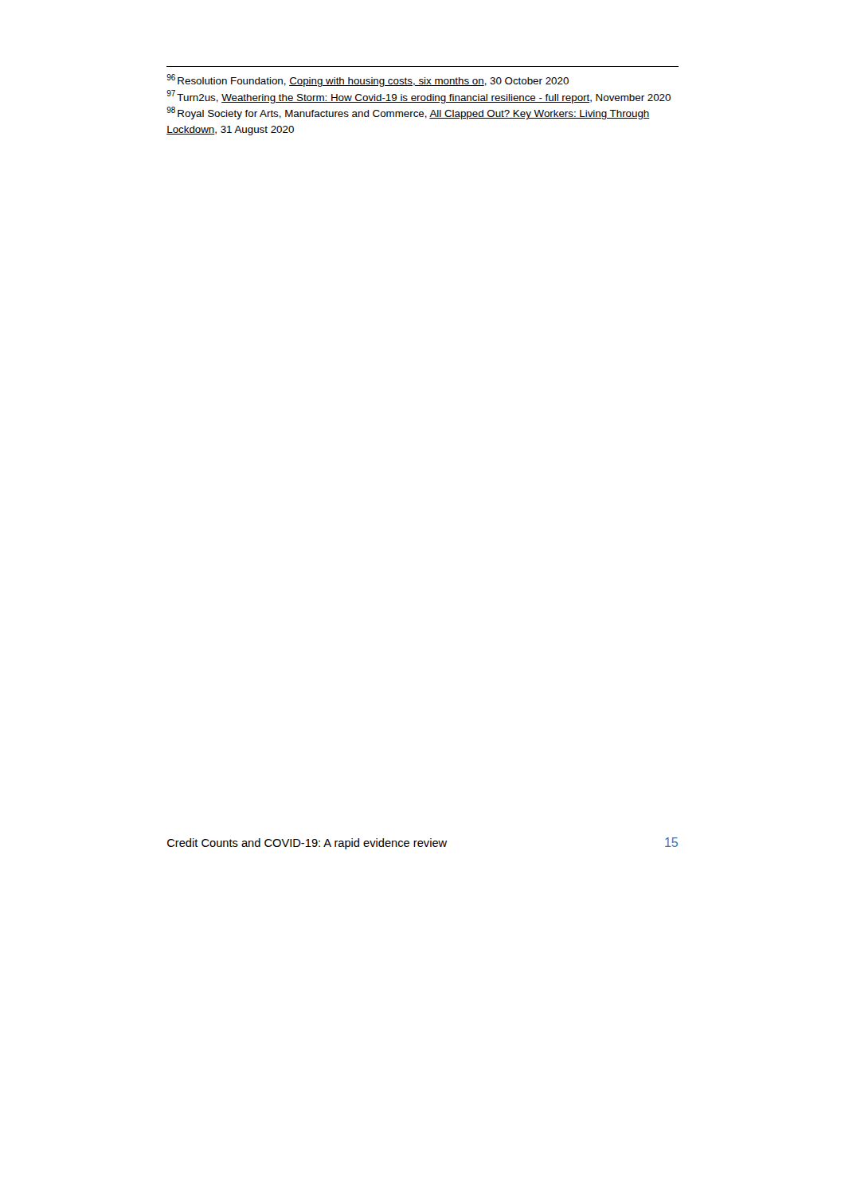96 Resolution Foundation, Coping with housing costs, six months on, 30 October 2020
97 Turn2us, Weathering the Storm: How Covid-19 is eroding financial resilience - full report, November 2020
98 Royal Society for Arts, Manufactures and Commerce, All Clapped Out? Key Workers: Living Through Lockdown, 31 August 2020
Credit Counts and COVID-19: A rapid evidence review 15